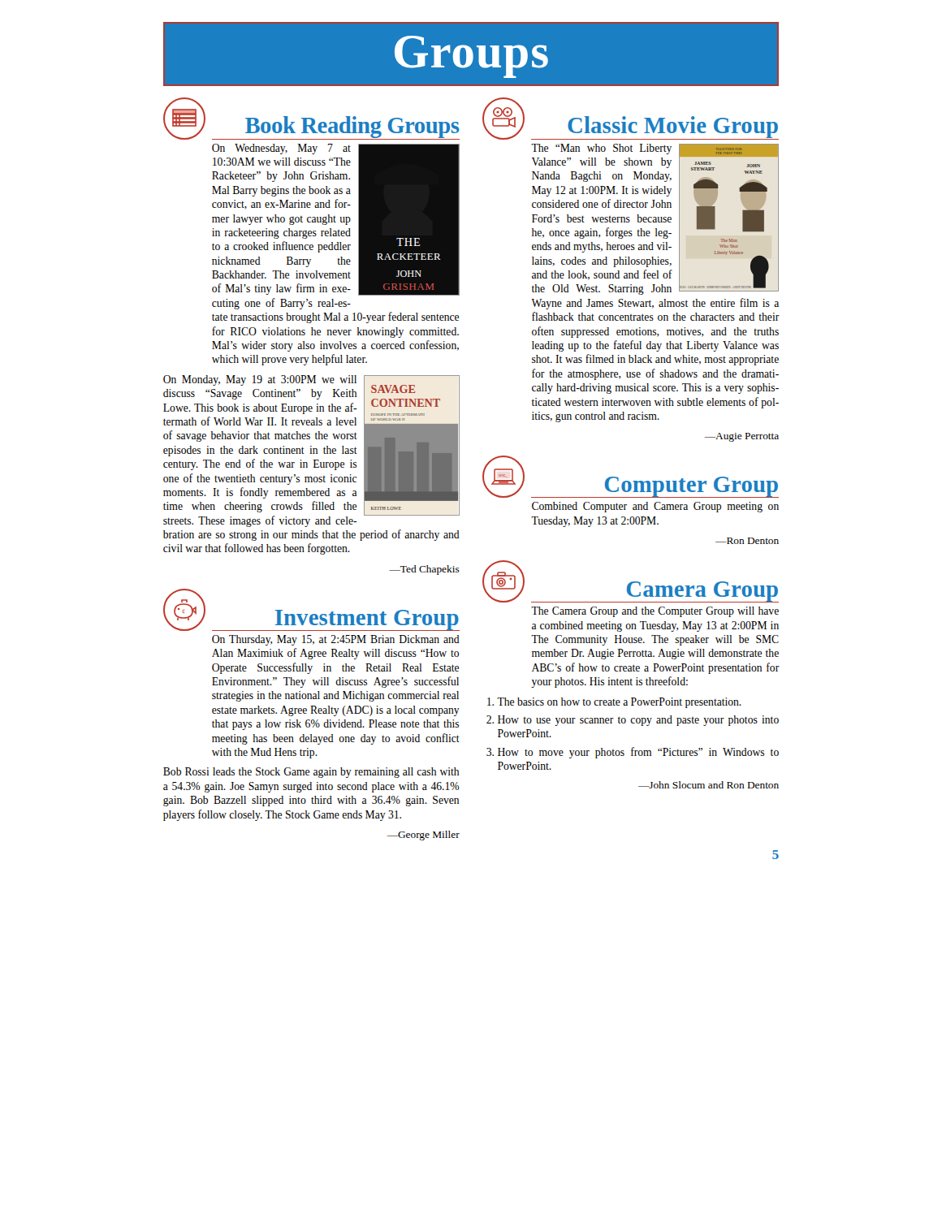Groups
Book Reading Groups
THE RACKETEER JOHN GRISHAM
On Wednesday, May 7 at 10:30AM we will discuss “The Racketeer” by John Grisham. Mal Barry begins the book as a convict, an ex-Marine and former lawyer who got caught up in racketeering charges related to a crooked influence peddler nicknamed Barry the Backhander. The involvement of Mal’s tiny law firm in executing one of Barry’s real-estate transactions brought Mal a 10-year federal sentence for RICO violations he never knowingly committed. Mal’s wider story also involves a coerced confession, which will prove very helpful later.
SAVAGE CONTINENT EUROPE IN THE AFTERMATH OF WORLD WAR II KEITH LOWE
On Monday, May 19 at 3:00PM we will discuss “Savage Continent” by Keith Lowe. This book is about Europe in the aftermath of World War II. It reveals a level of savage behavior that matches the worst episodes in the dark continent in the last century. The end of the war in Europe is one of the twentieth century’s most iconic moments. It is fondly remembered as a time when cheering crowds filled the streets. These images of victory and celebration are so strong in our minds that the period of anarchy and civil war that followed has been forgotten.
—Ted Chapekis
¢
Investment Group
On Thursday, May 15, at 2:45PM Brian Dickman and Alan Maximiuk of Agree Realty will discuss “How to Operate Successfully in the Retail Real Estate Environment.” They will discuss Agree’s successful strategies in the national and Michigan commercial real estate markets. Agree Realty (ADC) is a local company that pays a low risk 6% dividend. Please note that this meeting has been delayed one day to avoid conflict with the Mud Hens trip.
Bob Rossi leads the Stock Game again by remaining all cash with a 54.3% gain. Joe Samyn surged into second place with a 46.1% gain. Bob Bazzell slipped into third with a 36.4% gain. Seven players follow closely. The Stock Game ends May 31.
—George Miller
Classic Movie Group
TOGETHER FOR THE FIRST TIME JAMES STEWART JOHN WAYNE The Man Who Shot Liberty Valance VERA MILES · LEE MARVIN · EDMOND O'BRIEN · ANDY DEVINE
The “Man who Shot Liberty Valance” will be shown by Nanda Bagchi on Monday, May 12 at 1:00PM. It is widely considered one of director John Ford’s best westerns because he, once again, forges the legends and myths, heroes and villains, codes and philosophies, and the look, sound and feel of the Old West. Starring John Wayne and James Stewart, almost the entire film is a flashback that concentrates on the characters and their often suppressed emotions, motives, and the truths leading up to the fateful day that Liberty Valance was shot. It was filmed in black and white, most appropriate for the atmosphere, use of shadows and the dramatically hard-driving musical score. This is a very sophisticated western interwoven with subtle elements of politics, gun control and racism.
—Augie Perrotta
smc_
Computer Group
Combined Computer and Camera Group meeting on Tuesday, May 13 at 2:00PM.
—Ron Denton
Camera Group
The Camera Group and the Computer Group will have a combined meeting on Tuesday, May 13 at 2:00PM in The Community House. The speaker will be SMC member Dr. Augie Perrotta. Augie will demonstrate the ABC’s of how to create a PowerPoint presentation for your photos. His intent is threefold:
The basics on how to create a PowerPoint presentation.
How to use your scanner to copy and paste your photos into PowerPoint.
How to move your photos from “Pictures” in Windows to PowerPoint.
—John Slocum and Ron Denton
5